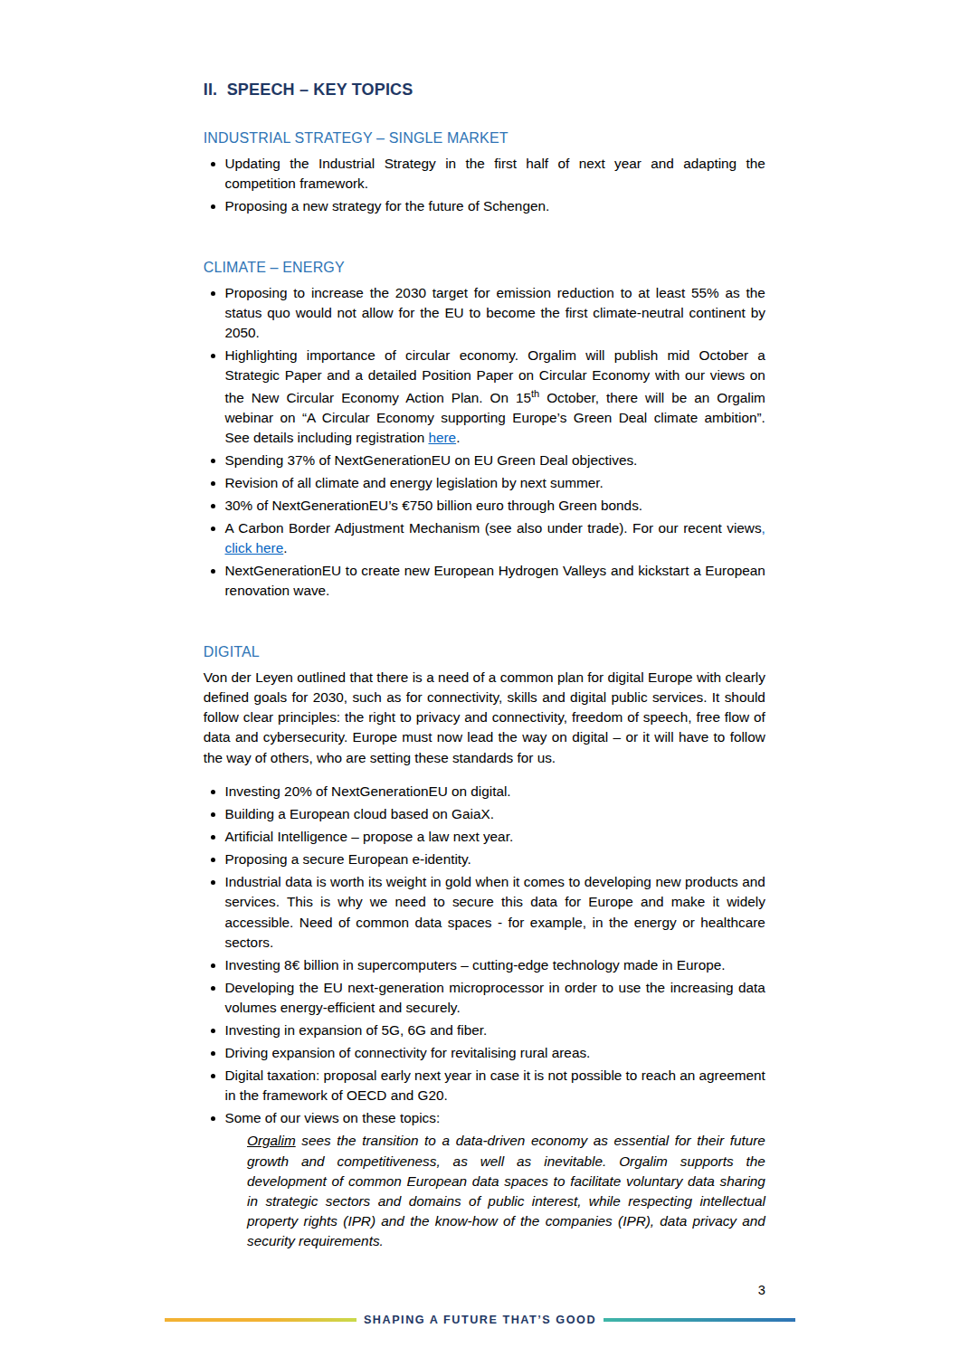II. SPEECH – KEY TOPICS
INDUSTRIAL STRATEGY – SINGLE MARKET
Updating the Industrial Strategy in the first half of next year and adapting the competition framework.
Proposing a new strategy for the future of Schengen.
CLIMATE – ENERGY
Proposing to increase the 2030 target for emission reduction to at least 55% as the status quo would not allow for the EU to become the first climate-neutral continent by 2050.
Highlighting importance of circular economy. Orgalim will publish mid October a Strategic Paper and a detailed Position Paper on Circular Economy with our views on the New Circular Economy Action Plan. On 15th October, there will be an Orgalim webinar on “A Circular Economy supporting Europe’s Green Deal climate ambition”. See details including registration here.
Spending 37% of NextGenerationEU on EU Green Deal objectives.
Revision of all climate and energy legislation by next summer.
30% of NextGenerationEU’s €750 billion euro through Green bonds.
A Carbon Border Adjustment Mechanism (see also under trade). For our recent views, click here.
NextGenerationEU to create new European Hydrogen Valleys and kickstart a European renovation wave.
DIGITAL
Von der Leyen outlined that there is a need of a common plan for digital Europe with clearly defined goals for 2030, such as for connectivity, skills and digital public services. It should follow clear principles: the right to privacy and connectivity, freedom of speech, free flow of data and cybersecurity. Europe must now lead the way on digital – or it will have to follow the way of others, who are setting these standards for us.
Investing 20% of NextGenerationEU on digital.
Building a European cloud based on GaiaX.
Artificial Intelligence – propose a law next year.
Proposing a secure European e-identity.
Industrial data is worth its weight in gold when it comes to developing new products and services. This is why we need to secure this data for Europe and make it widely accessible. Need of common data spaces - for example, in the energy or healthcare sectors.
Investing 8€ billion in supercomputers – cutting-edge technology made in Europe.
Developing the EU next-generation microprocessor in order to use the increasing data volumes energy-efficient and securely.
Investing in expansion of 5G, 6G and fiber.
Driving expansion of connectivity for revitalising rural areas.
Digital taxation: proposal early next year in case it is not possible to reach an agreement in the framework of OECD and G20.
Some of our views on these topics:
Orgalim sees the transition to a data-driven economy as essential for their future growth and competitiveness, as well as inevitable. Orgalim supports the development of common European data spaces to facilitate voluntary data sharing in strategic sectors and domains of public interest, while respecting intellectual property rights (IPR) and the know-how of the companies (IPR), data privacy and security requirements.
3
SHAPING A FUTURE THAT’S GOOD